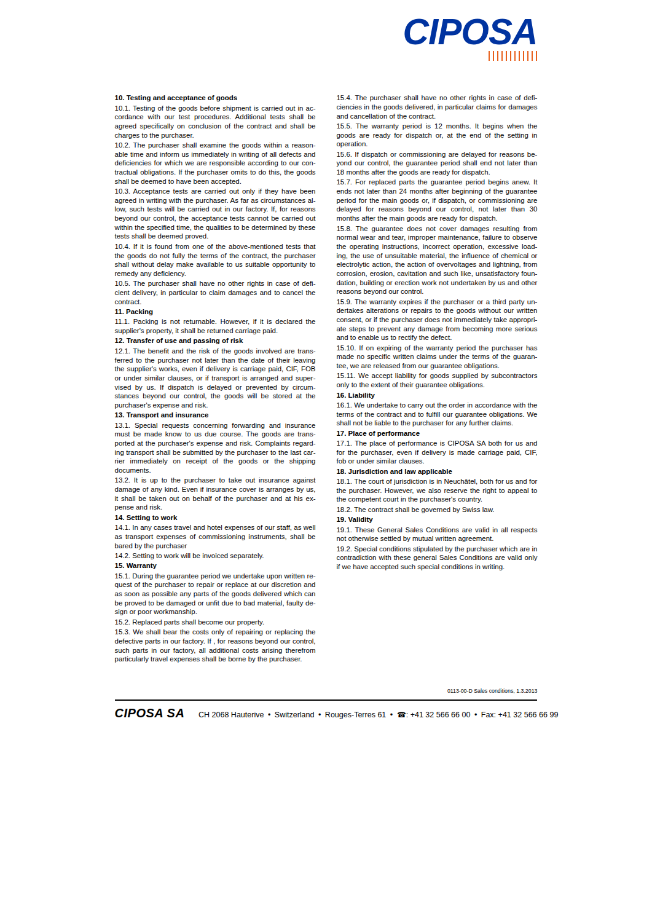CIPOSA
10. Testing and acceptance of goods
10.1. Testing of the goods before shipment is carried out in accordance with our test procedures. Additional tests shall be agreed specifically on conclusion of the contract and shall be charges to the purchaser.
10.2. The purchaser shall examine the goods within a reasonable time and inform us immediately in writing of all defects and deficiencies for which we are responsible according to our contractual obligations. If the purchaser omits to do this, the goods shall be deemed to have been accepted.
10.3. Acceptance tests are carried out only if they have been agreed in writing with the purchaser. As far as circumstances allow, such tests will be carried out in our factory. If, for reasons beyond our control, the acceptance tests cannot be carried out within the specified time, the qualities to be determined by these tests shall be deemed proved.
10.4. If it is found from one of the above-mentioned tests that the goods do not fully the terms of the contract, the purchaser shall without delay make available to us suitable opportunity to remedy any deficiency.
10.5. The purchaser shall have no other rights in case of deficient delivery, in particular to claim damages and to cancel the contract.
11. Packing
11.1. Packing is not returnable. However, if it is declared the supplier's property, it shall be returned carriage paid.
12. Transfer of use and passing of risk
12.1. The benefit and the risk of the goods involved are transferred to the purchaser not later than the date of their leaving the supplier's works, even if delivery is carriage paid, CIF, FOB or under similar clauses, or if transport is arranged and supervised by us. If dispatch is delayed or prevented by circumstances beyond our control, the goods will be stored at the purchaser's expense and risk.
13. Transport and insurance
13.1. Special requests concerning forwarding and insurance must be made know to us due course. The goods are transported at the purchaser's expense and risk. Complaints regarding transport shall be submitted by the purchaser to the last carrier immediately on receipt of the goods or the shipping documents.
13.2. It is up to the purchaser to take out insurance against damage of any kind. Even if insurance cover is arranges by us, it shall be taken out on behalf of the purchaser and at his expense and risk.
14. Setting to work
14.1. In any cases travel and hotel expenses of our staff, as well as transport expenses of commissioning instruments, shall be bared by the purchaser
14.2. Setting to work will be invoiced separately.
15. Warranty
15.1. During the guarantee period we undertake upon written request of the purchaser to repair or replace at our discretion and as soon as possible any parts of the goods delivered which can be proved to be damaged or unfit due to bad material, faulty design or poor workmanship.
15.2. Replaced parts shall become our property.
15.3. We shall bear the costs only of repairing or replacing the defective parts in our factory. If , for reasons beyond our control, such parts in our factory, all additional costs arising therefrom particularly travel expenses shall be borne by the purchaser.
15.4. The purchaser shall have no other rights in case of deficiencies in the goods delivered, in particular claims for damages and cancellation of the contract.
15.5. The warranty period is 12 months. It begins when the goods are ready for dispatch or, at the end of the setting in operation.
15.6. If dispatch or commissioning are delayed for reasons beyond our control, the guarantee period shall end not later than 18 months after the goods are ready for dispatch.
15.7. For replaced parts the guarantee period begins anew. It ends not later than 24 months after beginning of the guarantee period for the main goods or, if dispatch, or commissioning are delayed for reasons beyond our control, not later than 30 months after the main goods are ready for dispatch.
15.8. The guarantee does not cover damages resulting from normal wear and tear, improper maintenance, failure to observe the operating instructions, incorrect operation, excessive loading, the use of unsuitable material, the influence of chemical or electrolytic action, the action of overvoltages and lightning, from corrosion, erosion, cavitation and such like, unsatisfactory foundation, building or erection work not undertaken by us and other reasons beyond our control.
15.9. The warranty expires if the purchaser or a third party undertakes alterations or repairs to the goods without our written consent, or if the purchaser does not immediately take appropriate steps to prevent any damage from becoming more serious and to enable us to rectify the defect.
15.10. If on expiring of the warranty period the purchaser has made no specific written claims under the terms of the guarantee, we are released from our guarantee obligations.
15.11. We accept liability for goods supplied by subcontractors only to the extent of their guarantee obligations.
16. Liability
16.1. We undertake to carry out the order in accordance with the terms of the contract and to fulfill our guarantee obligations. We shall not be liable to the purchaser for any further claims.
17. Place of performance
17.1. The place of performance is CIPOSA SA both for us and for the purchaser, even if delivery is made carriage paid, CIF, fob or under similar clauses.
18. Jurisdiction and law applicable
18.1. The court of jurisdiction is in Neuchâtel, both for us and for the purchaser. However, we also reserve the right to appeal to the competent court in the purchaser's country.
18.2. The contract shall be governed by Swiss law.
19. Validity
19.1. These General Sales Conditions are valid in all respects not otherwise settled by mutual written agreement.
19.2. Special conditions stipulated by the purchaser which are in contradiction with these general Sales Conditions are valid only if we have accepted such special conditions in writing.
0113-00-D Sales conditions, 1.3.2013
CIPOSA SA
CH 2068 Hauterive • Switzerland • Rouges-Terres 61 • ☎: +41 32 566 66 00 • Fax: +41 32 566 66 99